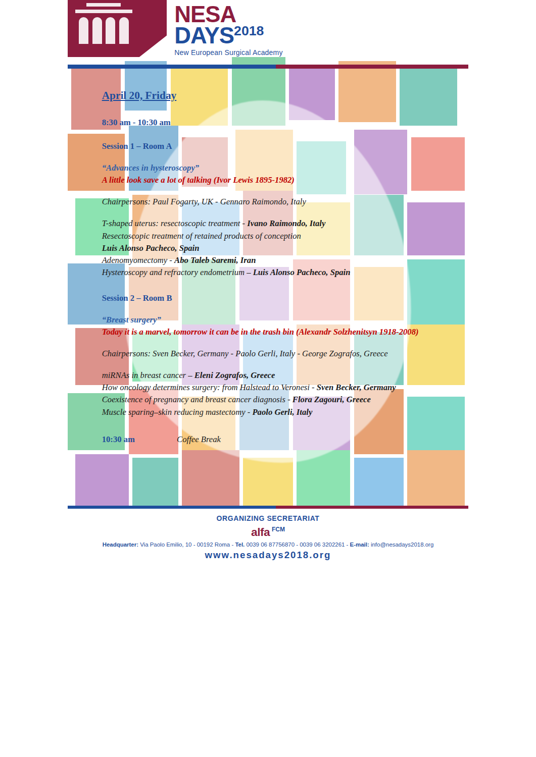NESA
DAYS2018
New European Surgical Academy
April 20, Friday
8:30 am - 10:30 am
Session 1 – Room A
“Advances in hysteroscopy”
A little look save a lot of talking (Ivor Lewis 1895-1982)
Chairpersons: Paul Fogarty, UK - Gennaro Raimondo, Italy
T-shaped uterus: resectoscopic treatment - Ivano Raimondo, Italy
Resectoscopic treatment of retained products of conception
Luis Alonso Pacheco, Spain
Adenomyomectomy - Abo Taleb Saremi, Iran
Hysteroscopy and refractory endometrium – Luis Alonso Pacheco, Spain
Session 2 – Room B
“Breast surgery”
Today it is a marvel, tomorrow it can be in the trash bin (Alexandr Solzhenitsyn 1918-2008)
Chairpersons: Sven Becker, Germany - Paolo Gerli, Italy - George Zografos, Greece
miRNAs in breast cancer – Eleni Zografos, Greece
How oncology determines surgery: from Halstead to Veronesi - Sven Becker, Germany
Coexistence of pregnancy and breast cancer diagnosis - Flora Zagouri, Greece
Muscle sparing–skin reducing mastectomy - Paolo Gerli, Italy
10:30 am Coffee Break
ORGANIZING SECRETARIAT
alfaFCM
Headquarter: Via Paolo Emilio, 10 - 00192 Roma - Tel. 0039 06 87756870 - 0039 06 3202261 - E-mail: info@nesadays2018.org
www.nesadays2018.org